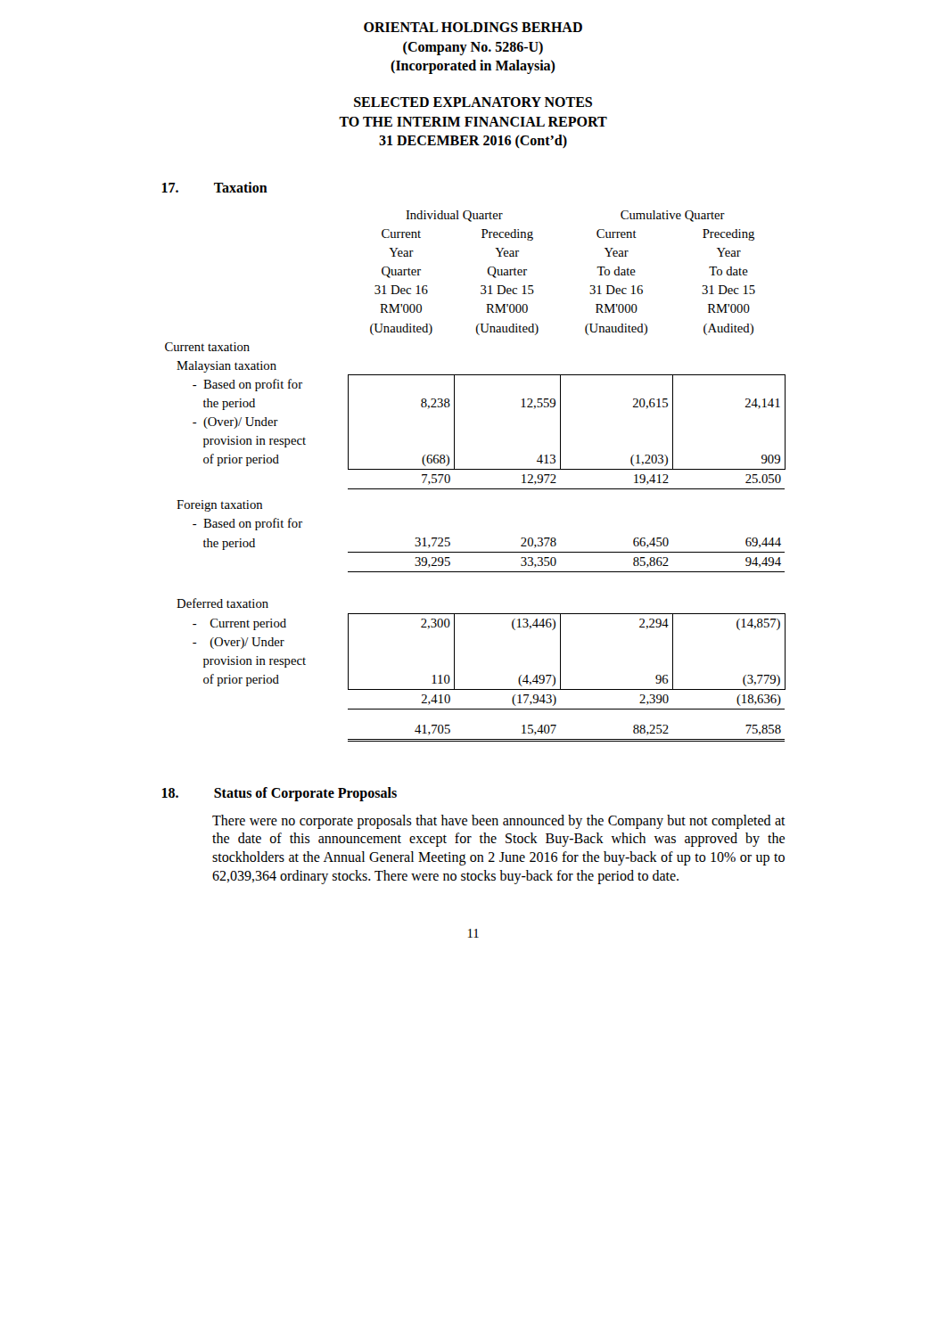ORIENTAL HOLDINGS BERHAD
(Company No. 5286-U)
(Incorporated in Malaysia)
SELECTED EXPLANATORY NOTES
TO THE INTERIM FINANCIAL REPORT
31 DECEMBER 2016 (Cont’d)
17. Taxation
| | Individual Quarter | Cumulative Quarter |
| --- | --- | --- |
| | Current | Preceding | Current | Preceding |
| | Year | Year | Year | Year |
| | Quarter | Quarter | To date | To date |
| | 31 Dec 16 | 31 Dec 15 | 31 Dec 16 | 31 Dec 15 |
| | RM'000 | RM'000 | RM'000 | RM'000 |
| | (Unaudited) | (Unaudited) | (Unaudited) | (Audited) |
| Current taxation | | | | |
| Malaysian taxation | | | | |
| - Based on profit for | | | | |
| the period | 8,238 | 12,559 | 20,615 | 24,141 |
| - (Over)/ Under | | | | |
| provision in respect | | | | |
| of prior period | (668) | 413 | (1,203) | 909 |
| | 7,570 | 12,972 | 19,412 | 25.050 |
| Foreign taxation | | | | |
| - Based on profit for | | | | |
| the period | 31,725 | 20,378 | 66,450 | 69,444 |
| | 39,295 | 33,350 | 85,862 | 94,494 |
| Deferred taxation | | | | |
| - Current period | 2,300 | (13,446) | 2,294 | (14,857) |
| - (Over)/ Under | | | | |
| provision in respect | | | | |
| of prior period | 110 | (4,497) | 96 | (3,779) |
| | 2,410 | (17,943) | 2,390 | (18,636) |
| | 41,705 | 15,407 | 88,252 | 75,858 |
18. Status of Corporate Proposals
There were no corporate proposals that have been announced by the Company but not completed at the date of this announcement except for the Stock Buy-Back which was approved by the stockholders at the Annual General Meeting on 2 June 2016 for the buy-back of up to 10% or up to 62,039,364 ordinary stocks. There were no stocks buy-back for the period to date.
11